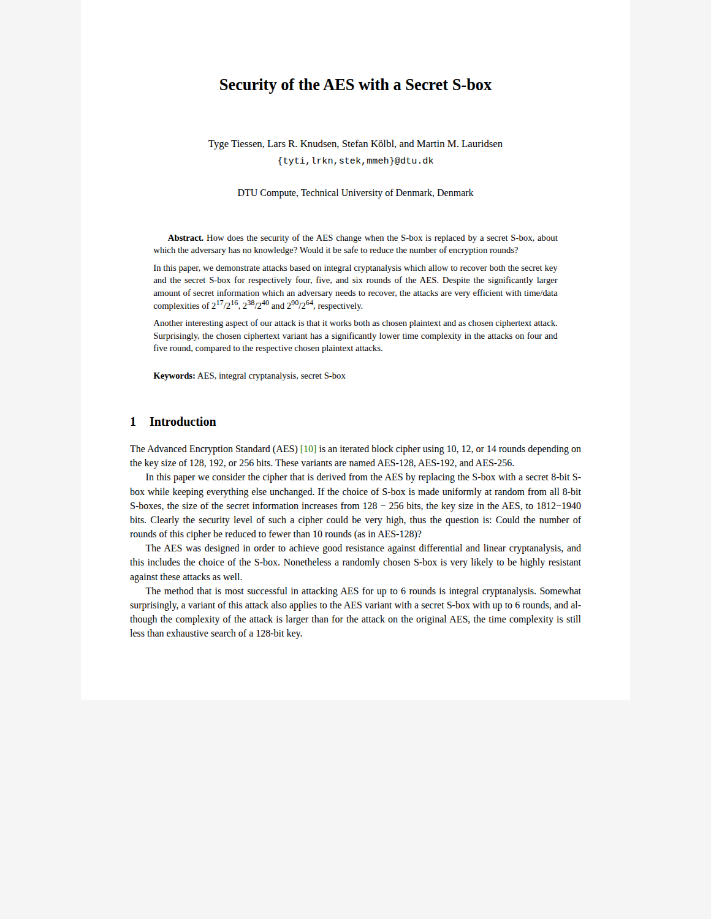Security of the AES with a Secret S-box
Tyge Tiessen, Lars R. Knudsen, Stefan Kölbl, and Martin M. Lauridsen
{tyti,lrkn,stek,mmeh}@dtu.dk
DTU Compute, Technical University of Denmark, Denmark
Abstract. How does the security of the AES change when the S-box is replaced by a secret S-box, about which the adversary has no knowledge? Would it be safe to reduce the number of encryption rounds?
In this paper, we demonstrate attacks based on integral cryptanalysis which allow to recover both the secret key and the secret S-box for respectively four, five, and six rounds of the AES. Despite the significantly larger amount of secret information which an adversary needs to recover, the attacks are very efficient with time/data complexities of 217/216, 238/240 and 290/264, respectively.
Another interesting aspect of our attack is that it works both as chosen plaintext and as chosen ciphertext attack. Surprisingly, the chosen ciphertext variant has a significantly lower time complexity in the attacks on four and five round, compared to the respective chosen plaintext attacks.
Keywords: AES, integral cryptanalysis, secret S-box
1 Introduction
The Advanced Encryption Standard (AES) [10] is an iterated block cipher using 10, 12, or 14 rounds depending on the key size of 128, 192, or 256 bits. These variants are named AES-128, AES-192, and AES-256.
In this paper we consider the cipher that is derived from the AES by replacing the S-box with a secret 8-bit S-box while keeping everything else unchanged. If the choice of S-box is made uniformly at random from all 8-bit S-boxes, the size of the secret information increases from 128 − 256 bits, the key size in the AES, to 1812−1940 bits. Clearly the security level of such a cipher could be very high, thus the question is: Could the number of rounds of this cipher be reduced to fewer than 10 rounds (as in AES-128)?
The AES was designed in order to achieve good resistance against differential and linear cryptanalysis, and this includes the choice of the S-box. Nonetheless a randomly chosen S-box is very likely to be highly resistant against these attacks as well.
The method that is most successful in attacking AES for up to 6 rounds is integral cryptanalysis. Somewhat surprisingly, a variant of this attack also applies to the AES variant with a secret S-box with up to 6 rounds, and although the complexity of the attack is larger than for the attack on the original AES, the time complexity is still less than exhaustive search of a 128-bit key.